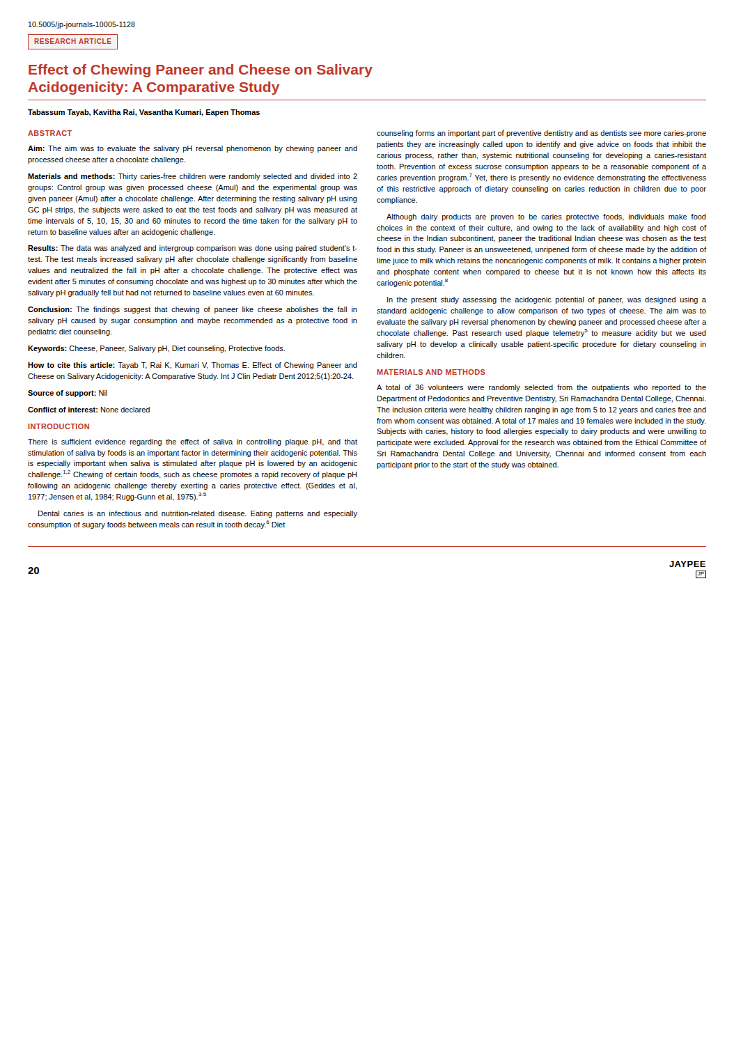10.5005/jp-journals-10005-1128
RESEARCH ARTICLE
Effect of Chewing Paneer and Cheese on Salivary
Acidogenicity: A Comparative Study
Tabassum Tayab, Kavitha Rai, Vasantha Kumari, Eapen Thomas
Abstract
Aim: The aim was to evaluate the salivary pH reversal phenomenon by chewing paneer and processed cheese after a chocolate challenge.
Materials and methods: Thirty caries-free children were randomly selected and divided into 2 groups: Control group was given processed cheese (Amul) and the experimental group was given paneer (Amul) after a chocolate challenge. After determining the resting salivary pH using GC pH strips, the subjects were asked to eat the test foods and salivary pH was measured at time intervals of 5, 10, 15, 30 and 60 minutes to record the time taken for the salivary pH to return to baseline values after an acidogenic challenge.
Results: The data was analyzed and intergroup comparison was done using paired student's t-test. The test meals increased salivary pH after chocolate challenge significantly from baseline values and neutralized the fall in pH after a chocolate challenge. The protective effect was evident after 5 minutes of consuming chocolate and was highest up to 30 minutes after which the salivary pH gradually fell but had not returned to baseline values even at 60 minutes.
Conclusion: The findings suggest that chewing of paneer like cheese abolishes the fall in salivary pH caused by sugar consumption and maybe recommended as a protective food in pediatric diet counseling.
Keywords: Cheese, Paneer, Salivary pH, Diet counseling, Protective foods.
How to cite this article: Tayab T, Rai K, Kumari V, Thomas E. Effect of Chewing Paneer and Cheese on Salivary Acidogenicity: A Comparative Study. Int J Clin Pediatr Dent 2012;5(1):20-24.
Source of support: Nil
Conflict of interest: None declared
Introduction
There is sufficient evidence regarding the effect of saliva in controlling plaque pH, and that stimulation of saliva by foods is an important factor in determining their acidogenic potential. This is especially important when saliva is stimulated after plaque pH is lowered by an acidogenic challenge.1,2 Chewing of certain foods, such as cheese promotes a rapid recovery of plaque pH following an acidogenic challenge thereby exerting a caries protective effect. (Geddes et al, 1977; Jensen et al, 1984; Rugg-Gunn et al, 1975).3-5
Dental caries is an infectious and nutrition-related disease. Eating patterns and especially consumption of sugary foods between meals can result in tooth decay.6 Diet
counseling forms an important part of preventive dentistry and as dentists see more caries-prone patients they are increasingly called upon to identify and give advice on foods that inhibit the carious process, rather than, systemic nutritional counseling for developing a caries-resistant tooth. Prevention of excess sucrose consumption appears to be a reasonable component of a caries prevention program.7 Yet, there is presently no evidence demonstrating the effectiveness of this restrictive approach of dietary counseling on caries reduction in children due to poor compliance.
Although dairy products are proven to be caries protective foods, individuals make food choices in the context of their culture, and owing to the lack of availability and high cost of cheese in the Indian subcontinent, paneer the traditional Indian cheese was chosen as the test food in this study. Paneer is an unsweetened, unripened form of cheese made by the addition of lime juice to milk which retains the noncariogenic components of milk. It contains a higher protein and phosphate content when compared to cheese but it is not known how this affects its cariogenic potential.8
In the present study assessing the acidogenic potential of paneer, was designed using a standard acidogenic challenge to allow comparison of two types of cheese. The aim was to evaluate the salivary pH reversal phenomenon by chewing paneer and processed cheese after a chocolate challenge. Past research used plaque telemetry5 to measure acidity but we used salivary pH to develop a clinically usable patient-specific procedure for dietary counseling in children.
Materials and Methods
A total of 36 volunteers were randomly selected from the outpatients who reported to the Department of Pedodontics and Preventive Dentistry, Sri Ramachandra Dental College, Chennai. The inclusion criteria were healthy children ranging in age from 5 to 12 years and caries free and from whom consent was obtained. A total of 17 males and 19 females were included in the study. Subjects with caries, history to food allergies especially to dairy products and were unwilling to participate were excluded. Approval for the research was obtained from the Ethical Committee of Sri Ramachandra Dental College and University, Chennai and informed consent from each participant prior to the start of the study was obtained.
20
JAYPEE
JP